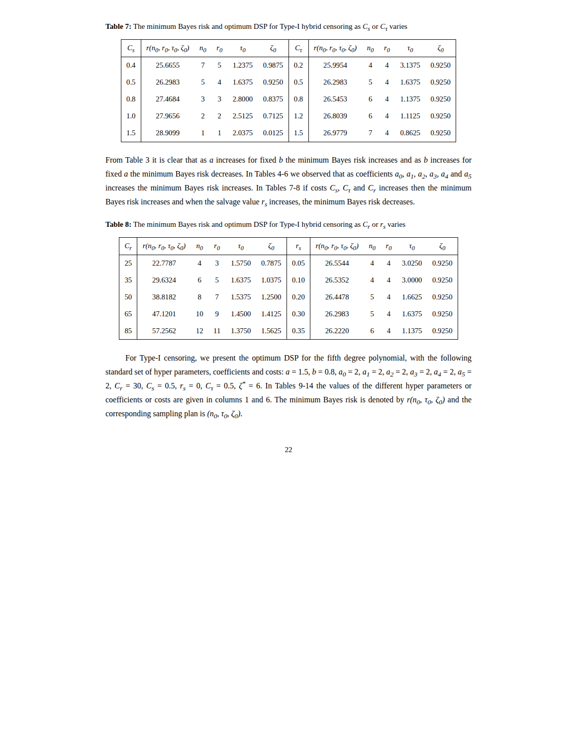Table 7: The minimum Bayes risk and optimum DSP for Type-I hybrid censoring as Cs or Cτ varies
| C s | r(n 0 , r 0 , τ 0 , ζ 0 ) | n 0 | r 0 | τ 0 | ζ 0 | C τ | r(n 0 , r 0 , τ 0 , ζ 0 ) | n 0 | r 0 | τ 0 | ζ 0 |
| --- | --- | --- | --- | --- | --- | --- | --- | --- | --- | --- | --- |
| 0.4 | 25.6655 | 7 | 5 | 1.2375 | 0.9875 | 0.2 | 25.9954 | 4 | 4 | 3.1375 | 0.9250 |
| 0.5 | 26.2983 | 5 | 4 | 1.6375 | 0.9250 | 0.5 | 26.2983 | 5 | 4 | 1.6375 | 0.9250 |
| 0.8 | 27.4684 | 3 | 3 | 2.8000 | 0.8375 | 0.8 | 26.5453 | 6 | 4 | 1.1375 | 0.9250 |
| 1.0 | 27.9656 | 2 | 2 | 2.5125 | 0.7125 | 1.2 | 26.8039 | 6 | 4 | 1.1125 | 0.9250 |
| 1.5 | 28.9099 | 1 | 1 | 2.0375 | 0.0125 | 1.5 | 26.9779 | 7 | 4 | 0.8625 | 0.9250 |
From Table 3 it is clear that as a increases for fixed b the minimum Bayes risk increases and as b increases for fixed a the minimum Bayes risk decreases. In Tables 4-6 we observed that as coefficients a0, a1, a2, a3, a4 and a5 increases the minimum Bayes risk increases. In Tables 7-8 if costs Cs, Cτ and Cr increases then the minimum Bayes risk increases and when the salvage value rs increases, the minimum Bayes risk decreases.
Table 8: The minimum Bayes risk and optimum DSP for Type-I hybrid censoring as Cr or rs varies
| C r | r(n 0 , r 0 , τ 0 , ζ 0 ) | n 0 | r 0 | τ 0 | ζ 0 | r s | r(n 0 , r 0 , τ 0 , ζ 0 ) | n 0 | r 0 | τ 0 | ζ 0 |
| --- | --- | --- | --- | --- | --- | --- | --- | --- | --- | --- | --- |
| 25 | 22.7787 | 4 | 3 | 1.5750 | 0.7875 | 0.05 | 26.5544 | 4 | 4 | 3.0250 | 0.9250 |
| 35 | 29.6324 | 6 | 5 | 1.6375 | 1.0375 | 0.10 | 26.5352 | 4 | 4 | 3.0000 | 0.9250 |
| 50 | 38.8182 | 8 | 7 | 1.5375 | 1.2500 | 0.20 | 26.4478 | 5 | 4 | 1.6625 | 0.9250 |
| 65 | 47.1201 | 10 | 9 | 1.4500 | 1.4125 | 0.30 | 26.2983 | 5 | 4 | 1.6375 | 0.9250 |
| 85 | 57.2562 | 12 | 11 | 1.3750 | 1.5625 | 0.35 | 26.2220 | 6 | 4 | 1.1375 | 0.9250 |
For Type-I censoring, we present the optimum DSP for the fifth degree polynomial, with the following standard set of hyper parameters, coefficients and costs: a = 1.5, b = 0.8, a0 = 2, a1 = 2, a2 = 2, a3 = 2, a4 = 2, a5 = 2, Cr = 30, Cs = 0.5, rs = 0, Cτ = 0.5, ζ* = 6. In Tables 9-14 the values of the different hyper parameters or coefficients or costs are given in columns 1 and 6. The minimum Bayes risk is denoted by r(n0, τ0, ζ0) and the corresponding sampling plan is (n0, τ0, ζ0).
22